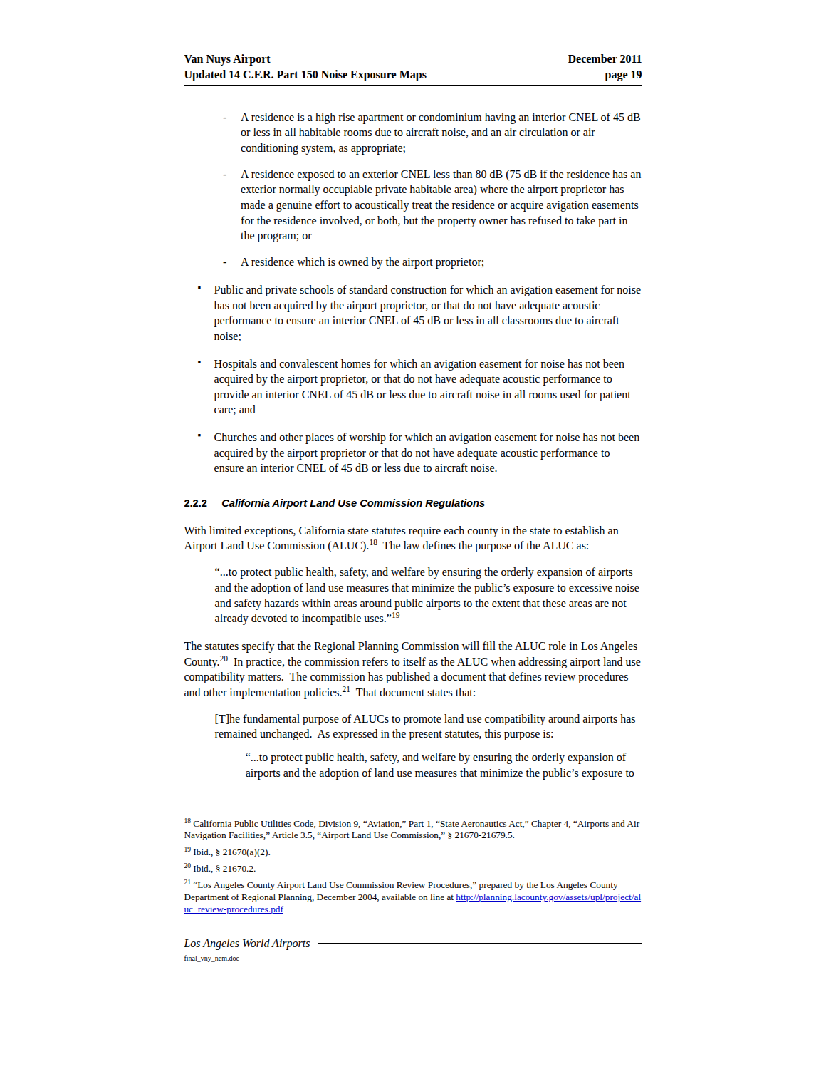Van Nuys Airport
December 2011
Updated 14 C.F.R. Part 150 Noise Exposure Maps
page 19
A residence is a high rise apartment or condominium having an interior CNEL of 45 dB or less in all habitable rooms due to aircraft noise, and an air circulation or air conditioning system, as appropriate;
A residence exposed to an exterior CNEL less than 80 dB (75 dB if the residence has an exterior normally occupiable private habitable area) where the airport proprietor has made a genuine effort to acoustically treat the residence or acquire avigation easements for the residence involved, or both, but the property owner has refused to take part in the program; or
A residence which is owned by the airport proprietor;
Public and private schools of standard construction for which an avigation easement for noise has not been acquired by the airport proprietor, or that do not have adequate acoustic performance to ensure an interior CNEL of 45 dB or less in all classrooms due to aircraft noise;
Hospitals and convalescent homes for which an avigation easement for noise has not been acquired by the airport proprietor, or that do not have adequate acoustic performance to provide an interior CNEL of 45 dB or less due to aircraft noise in all rooms used for patient care; and
Churches and other places of worship for which an avigation easement for noise has not been acquired by the airport proprietor or that do not have adequate acoustic performance to ensure an interior CNEL of 45 dB or less due to aircraft noise.
2.2.2 California Airport Land Use Commission Regulations
With limited exceptions, California state statutes require each county in the state to establish an Airport Land Use Commission (ALUC).18 The law defines the purpose of the ALUC as:
“...to protect public health, safety, and welfare by ensuring the orderly expansion of airports and the adoption of land use measures that minimize the public’s exposure to excessive noise and safety hazards within areas around public airports to the extent that these areas are not already devoted to incompatible uses.”19
The statutes specify that the Regional Planning Commission will fill the ALUC role in Los Angeles County.20 In practice, the commission refers to itself as the ALUC when addressing airport land use compatibility matters. The commission has published a document that defines review procedures and other implementation policies.21 That document states that:
[T]he fundamental purpose of ALUCs to promote land use compatibility around airports has remained unchanged. As expressed in the present statutes, this purpose is:
“...to protect public health, safety, and welfare by ensuring the orderly expansion of airports and the adoption of land use measures that minimize the public’s exposure to
18 California Public Utilities Code, Division 9, “Aviation,” Part 1, “State Aeronautics Act,” Chapter 4, “Airports and Air Navigation Facilities,” Article 3.5, “Airport Land Use Commission,” § 21670-21679.5.
19 Ibid., § 21670(a)(2).
20 Ibid., § 21670.2.
21 “Los Angeles County Airport Land Use Commission Review Procedures,” prepared by the Los Angeles County Department of Regional Planning, December 2004, available on line at http://planning.lacounty.gov/assets/upl/project/aluc_review-procedures.pdf
Los Angeles World Airports
final_vny_nem.doc